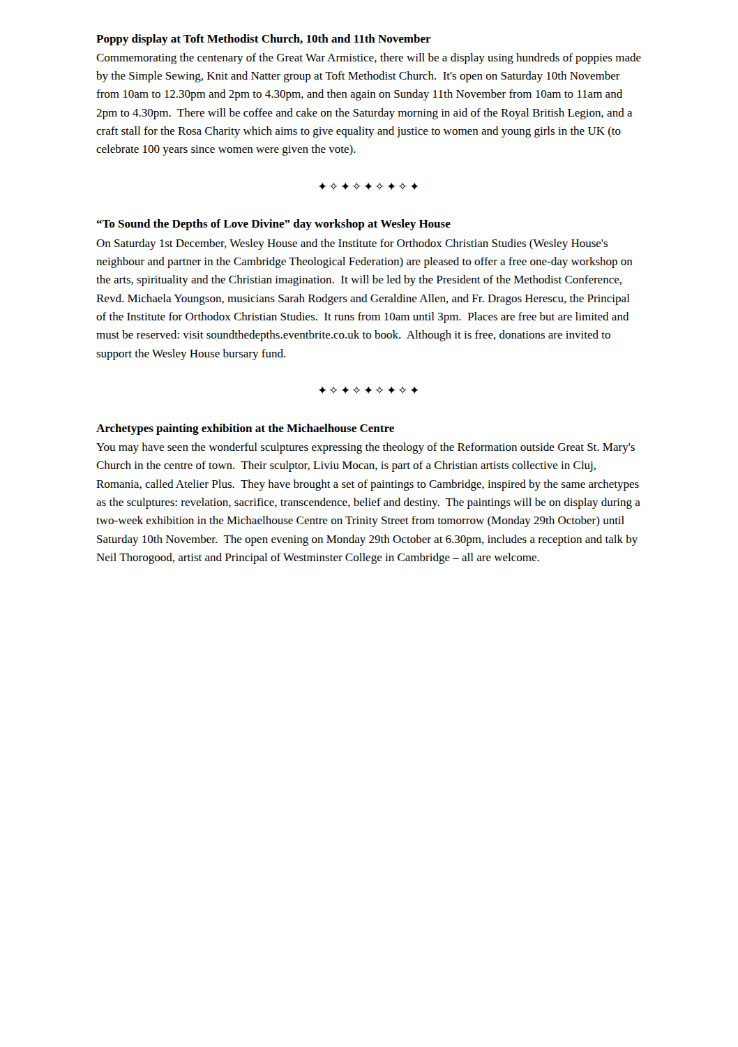Poppy display at Toft Methodist Church, 10th and 11th November
Commemorating the centenary of the Great War Armistice, there will be a display using hundreds of poppies made by the Simple Sewing, Knit and Natter group at Toft Methodist Church. It's open on Saturday 10th November from 10am to 12.30pm and 2pm to 4.30pm, and then again on Sunday 11th November from 10am to 11am and 2pm to 4.30pm. There will be coffee and cake on the Saturday morning in aid of the Royal British Legion, and a craft stall for the Rosa Charity which aims to give equality and justice to women and young girls in the UK (to celebrate 100 years since women were given the vote).
✦✧✦✧✦✧✦✧✦
“To Sound the Depths of Love Divine” day workshop at Wesley House
On Saturday 1st December, Wesley House and the Institute for Orthodox Christian Studies (Wesley House's neighbour and partner in the Cambridge Theological Federation) are pleased to offer a free one-day workshop on the arts, spirituality and the Christian imagination. It will be led by the President of the Methodist Conference, Revd. Michaela Youngson, musicians Sarah Rodgers and Geraldine Allen, and Fr. Dragos Herescu, the Principal of the Institute for Orthodox Christian Studies. It runs from 10am until 3pm. Places are free but are limited and must be reserved: visit soundthedepths.eventbrite.co.uk to book. Although it is free, donations are invited to support the Wesley House bursary fund.
✦✧✦✧✦✧✦✧✦
Archetypes painting exhibition at the Michaelhouse Centre
You may have seen the wonderful sculptures expressing the theology of the Reformation outside Great St. Mary's Church in the centre of town. Their sculptor, Liviu Mocan, is part of a Christian artists collective in Cluj, Romania, called Atelier Plus. They have brought a set of paintings to Cambridge, inspired by the same archetypes as the sculptures: revelation, sacrifice, transcendence, belief and destiny. The paintings will be on display during a two-week exhibition in the Michaelhouse Centre on Trinity Street from tomorrow (Monday 29th October) until Saturday 10th November. The open evening on Monday 29th October at 6.30pm, includes a reception and talk by Neil Thorogood, artist and Principal of Westminster College in Cambridge – all are welcome.